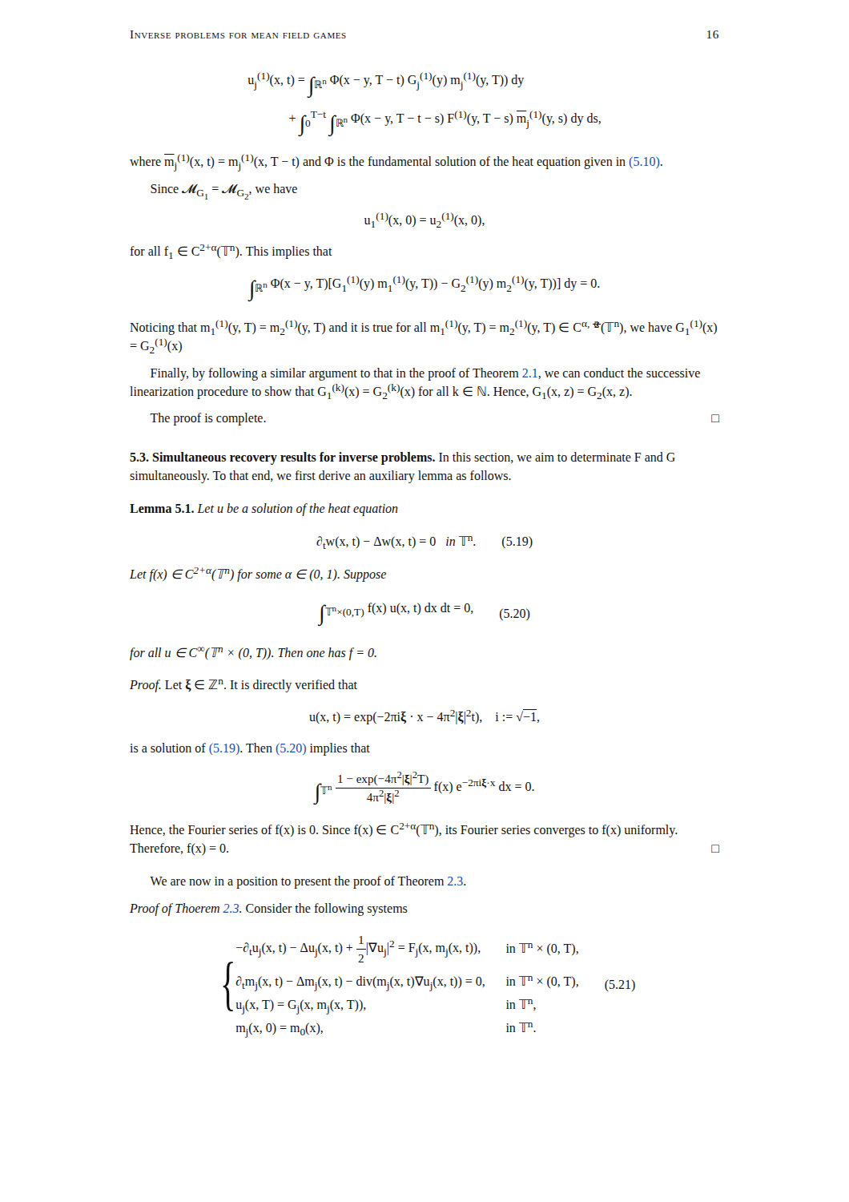Inverse problems for mean field games 16
uj(1)(x, t) = ∫ℝn Φ(x − y, T − t) Gj(1)(y) mj(1)(y, T)) dy
+ ∫0T−t ∫ℝn Φ(x − y, T − t − s) F(1)(y, T − s) mj(1)(y, s) dy ds,
where mj(1)(x, t) = mj(1)(x, T − t) and Φ is the fundamental solution of the heat equation given in (5.10).
Since 𝓜G1 = 𝓜G2, we have
u1(1)(x, 0) = u2(1)(x, 0),
for all f1 ∈ C2+α(𝕋n). This implies that
∫ℝn Φ(x − y, T)[G1(1)(y) m1(1)(y, T)) − G2(1)(y) m2(1)(y, T))] dy = 0.
Noticing that m1(1)(y, T) = m2(1)(y, T) and it is true for all m1(1)(y, T) = m2(1)(y, T) ∈ Cα, α 2(𝕋n), we have G1(1)(x) = G2(1)(x)
Finally, by following a similar argument to that in the proof of Theorem 2.1, we can conduct the successive linearization procedure to show that G1(k)(x) = G2(k)(x) for all k ∈ ℕ. Hence, G1(x, z) = G2(x, z).
The proof is complete. □
5.3. Simultaneous recovery results for inverse problems. In this section, we aim to determinate F and G simultaneously. To that end, we first derive an auxiliary lemma as follows.
Lemma 5.1. Let u be a solution of the heat equation
∂tw(x, t) − Δw(x, t) = 0 in 𝕋n. (5.19)
Let f(x) ∈ C2+α(𝕋n) for some α ∈ (0, 1). Suppose
∫𝕋n×(0,T) f(x) u(x, t) dx dt = 0, (5.20)
for all u ∈ C∞(𝕋n × (0, T)). Then one has f = 0.
Proof. Let ξ ∈ ℤn. It is directly verified that
u(x, t) = exp(−2πiξ · x − 4π2|ξ|2t), i := √−1,
is a solution of (5.19). Then (5.20) implies that
∫𝕋n 1 − exp(−4π2|ξ|2T) 4π2|ξ|2 f(x) e−2πiξ·x dx = 0.
Hence, the Fourier series of f(x) is 0. Since f(x) ∈ C2+α(𝕋n), its Fourier series converges to f(x) uniformly. Therefore, f(x) = 0. □
We are now in a position to present the proof of Theorem 2.3.
Proof of Thoerem 2.3. Consider the following systems
{ −∂tuj(x, t) − Δuj(x, t) + 12|∇uj|2 = Fj(x, mj(x, t)), in 𝕋n × (0, T), ∂tmj(x, t) − Δmj(x, t) − div(mj(x, t)∇uj(x, t)) = 0, in 𝕋n × (0, T), uj(x, T) = Gj(x, mj(x, T)), in 𝕋n, mj(x, 0) = m0(x), in 𝕋n. (5.21)